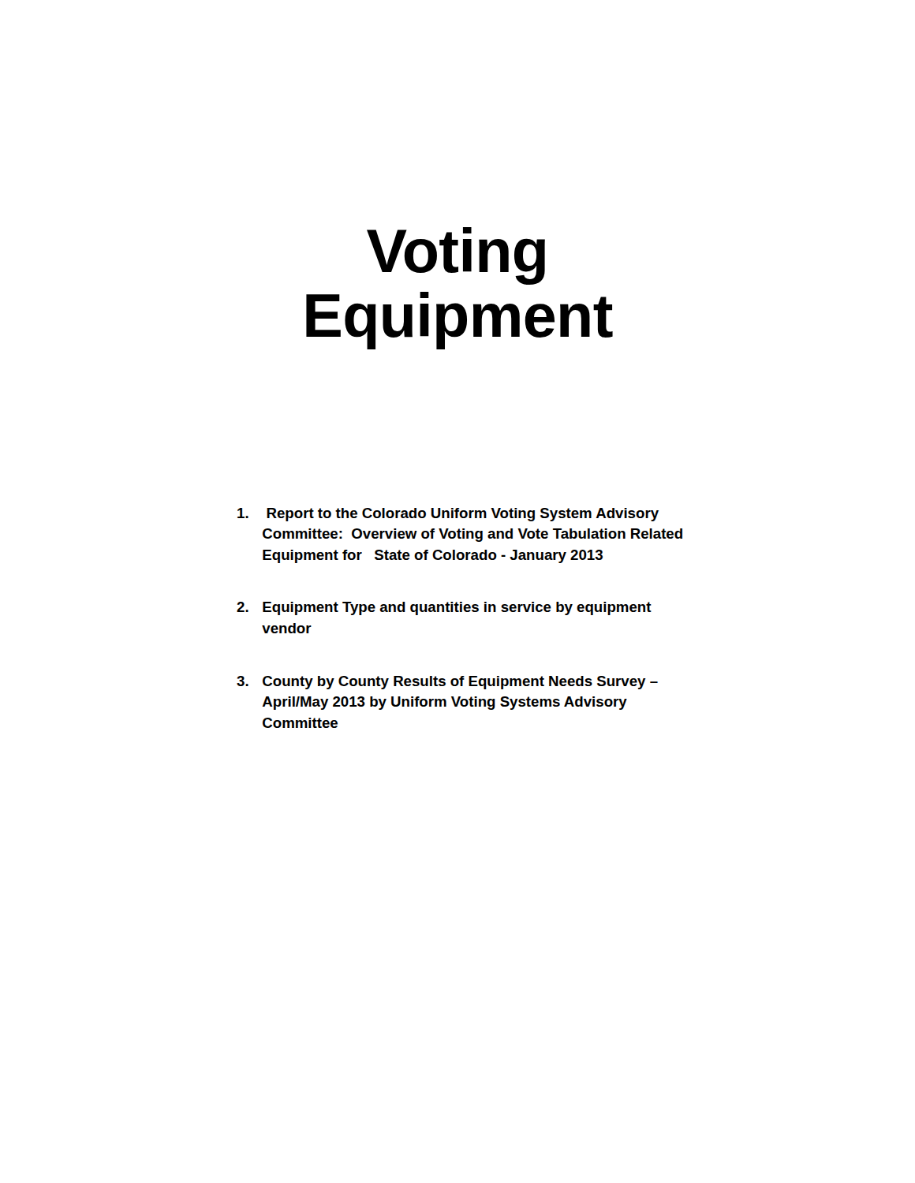Voting Equipment
Report to the Colorado Uniform Voting System Advisory Committee: Overview of Voting and Vote Tabulation Related Equipment for State of Colorado - January 2013
Equipment Type and quantities in service by equipment vendor
County by County Results of Equipment Needs Survey – April/May 2013 by Uniform Voting Systems Advisory Committee